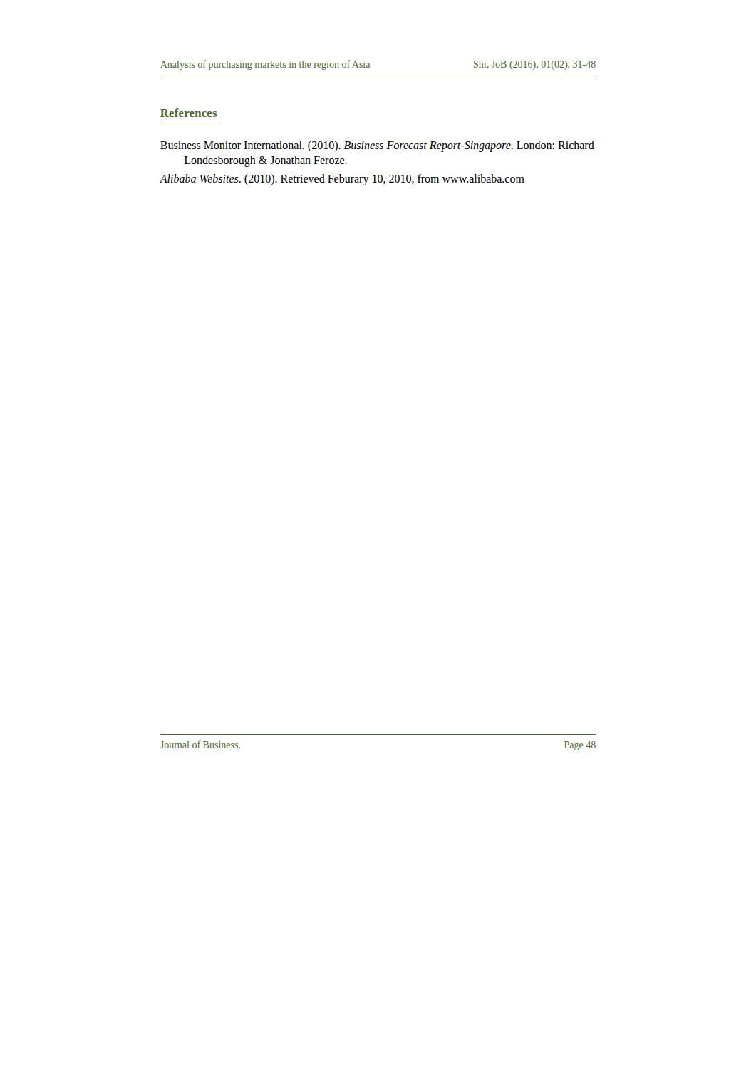Analysis of purchasing markets in the region of Asia
Shi, JoB (2016), 01(02), 31-48
References
Business Monitor International. (2010). Business Forecast Report-Singapore. London: Richard Londesborough & Jonathan Feroze.
Alibaba Websites. (2010). Retrieved Feburary 10, 2010, from www.alibaba.com
Journal of Business.
Page 48